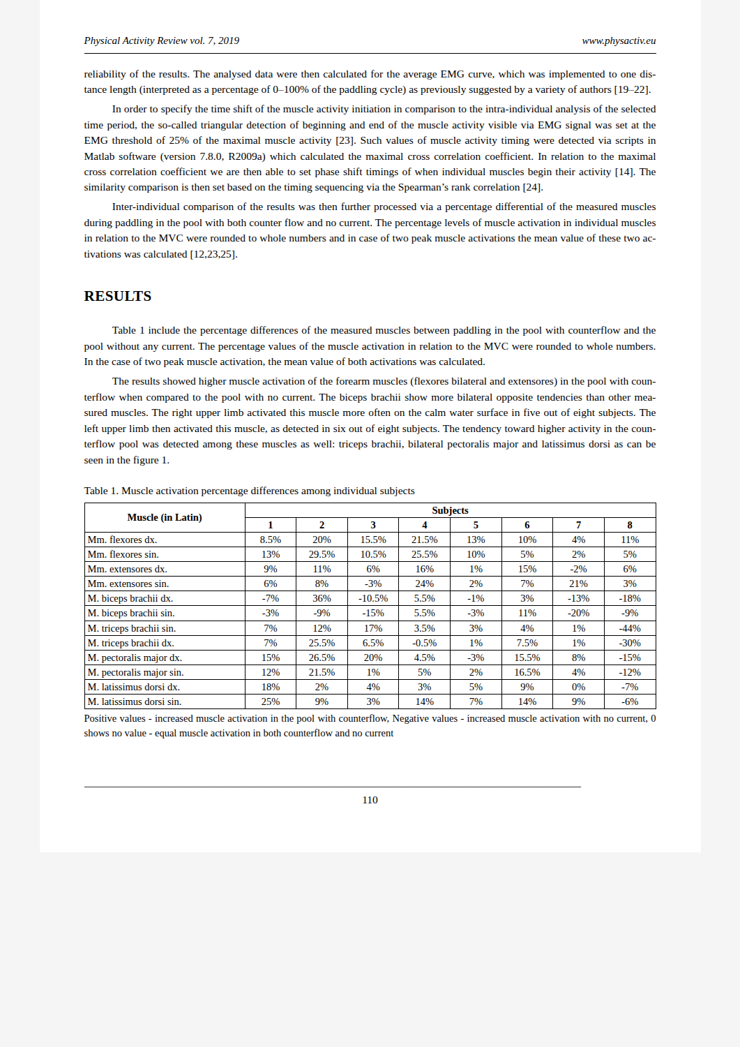Physical Activity Review vol. 7, 2019 www.physactiv.eu
reliability of the results. The analysed data were then calculated for the average EMG curve, which was implemented to one distance length (interpreted as a percentage of 0–100% of the paddling cycle) as previously suggested by a variety of authors [19–22].
In order to specify the time shift of the muscle activity initiation in comparison to the intra-individual analysis of the selected time period, the so-called triangular detection of beginning and end of the muscle activity visible via EMG signal was set at the EMG threshold of 25% of the maximal muscle activity [23]. Such values of muscle activity timing were detected via scripts in Matlab software (version 7.8.0, R2009a) which calculated the maximal cross correlation coefficient. In relation to the maximal cross correlation coefficient we are then able to set phase shift timings of when individual muscles begin their activity [14]. The similarity comparison is then set based on the timing sequencing via the Spearman’s rank correlation [24].
Inter-individual comparison of the results was then further processed via a percentage differential of the measured muscles during paddling in the pool with both counter flow and no current. The percentage levels of muscle activation in individual muscles in relation to the MVC were rounded to whole numbers and in case of two peak muscle activations the mean value of these two activations was calculated [12,23,25].
RESULTS
Table 1 include the percentage differences of the measured muscles between paddling in the pool with counterflow and the pool without any current. The percentage values of the muscle activation in relation to the MVC were rounded to whole numbers. In the case of two peak muscle activation, the mean value of both activations was calculated.
The results showed higher muscle activation of the forearm muscles (flexores bilateral and extensores) in the pool with counterflow when compared to the pool with no current. The biceps brachii show more bilateral opposite tendencies than other measured muscles. The right upper limb activated this muscle more often on the calm water surface in five out of eight subjects. The left upper limb then activated this muscle, as detected in six out of eight subjects. The tendency toward higher activity in the counterflow pool was detected among these muscles as well: triceps brachii, bilateral pectoralis major and latissimus dorsi as can be seen in the figure 1.
Table 1. Muscle activation percentage differences among individual subjects
| Muscle (in Latin) | Subjects |
| --- | --- |
| 1 | 2 | 3 | 4 | 5 | 6 | 7 | 8 |
| Mm. flexores dx. | 8.5% | 20% | 15.5% | 21.5% | 13% | 10% | 4% | 11% |
| Mm. flexores sin. | 13% | 29.5% | 10.5% | 25.5% | 10% | 5% | 2% | 5% |
| Mm. extensores dx. | 9% | 11% | 6% | 16% | 1% | 15% | -2% | 6% |
| Mm. extensores sin. | 6% | 8% | -3% | 24% | 2% | 7% | 21% | 3% |
| M. biceps brachii dx. | -7% | 36% | -10.5% | 5.5% | -1% | 3% | -13% | -18% |
| M. biceps brachii sin. | -3% | -9% | -15% | 5.5% | -3% | 11% | -20% | -9% |
| M. triceps brachii sin. | 7% | 12% | 17% | 3.5% | 3% | 4% | 1% | -44% |
| M. triceps brachii dx. | 7% | 25.5% | 6.5% | -0.5% | 1% | 7.5% | 1% | -30% |
| M. pectoralis major dx. | 15% | 26.5% | 20% | 4.5% | -3% | 15.5% | 8% | -15% |
| M. pectoralis major sin. | 12% | 21.5% | 1% | 5% | 2% | 16.5% | 4% | -12% |
| M. latissimus dorsi dx. | 18% | 2% | 4% | 3% | 5% | 9% | 0% | -7% |
| M. latissimus dorsi sin. | 25% | 9% | 3% | 14% | 7% | 14% | 9% | -6% |
Positive values - increased muscle activation in the pool with counterflow, Negative values - increased muscle activation with no current, 0 shows no value - equal muscle activation in both counterflow and no current
_______________________________________________________________________________________________
110